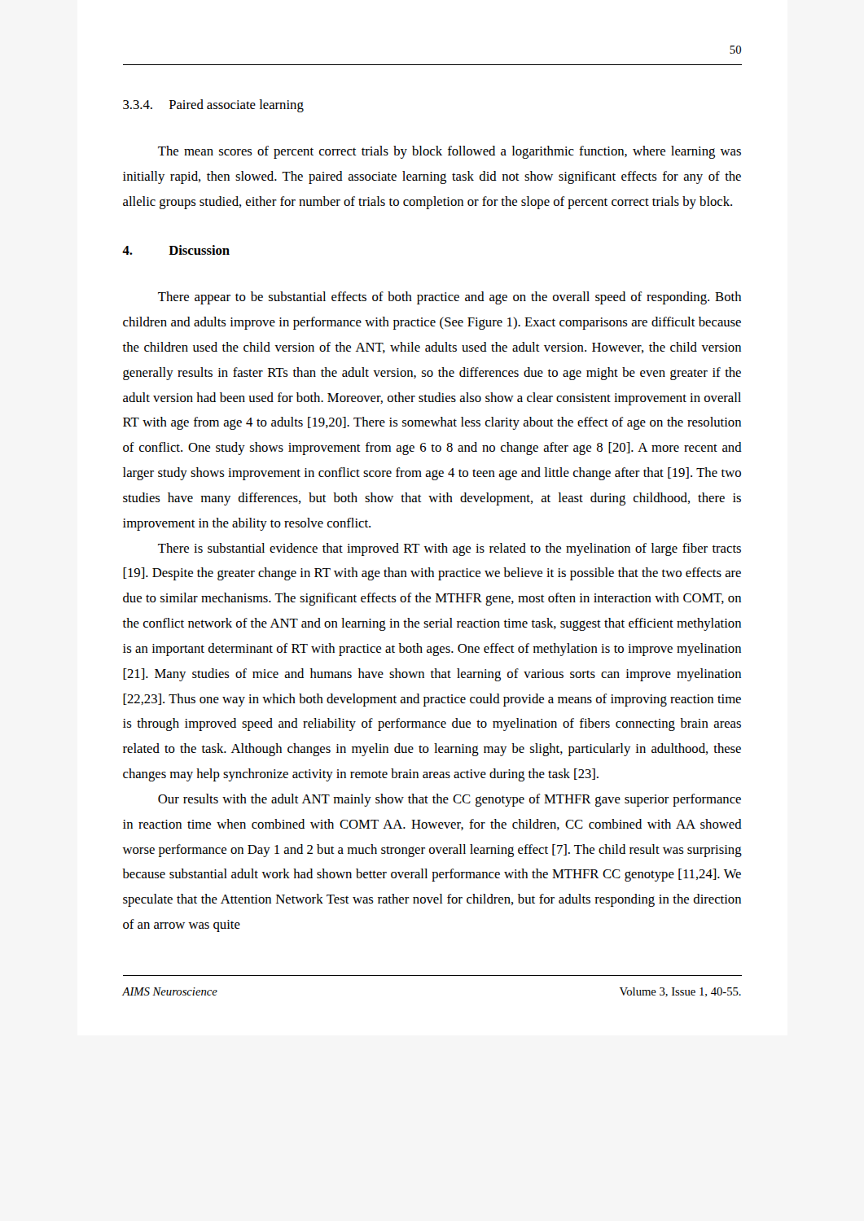50
3.3.4. Paired associate learning
The mean scores of percent correct trials by block followed a logarithmic function, where learning was initially rapid, then slowed. The paired associate learning task did not show significant effects for any of the allelic groups studied, either for number of trials to completion or for the slope of percent correct trials by block.
4. Discussion
There appear to be substantial effects of both practice and age on the overall speed of responding. Both children and adults improve in performance with practice (See Figure 1). Exact comparisons are difficult because the children used the child version of the ANT, while adults used the adult version. However, the child version generally results in faster RTs than the adult version, so the differences due to age might be even greater if the adult version had been used for both. Moreover, other studies also show a clear consistent improvement in overall RT with age from age 4 to adults [19,20]. There is somewhat less clarity about the effect of age on the resolution of conflict. One study shows improvement from age 6 to 8 and no change after age 8 [20]. A more recent and larger study shows improvement in conflict score from age 4 to teen age and little change after that [19]. The two studies have many differences, but both show that with development, at least during childhood, there is improvement in the ability to resolve conflict.
There is substantial evidence that improved RT with age is related to the myelination of large fiber tracts [19]. Despite the greater change in RT with age than with practice we believe it is possible that the two effects are due to similar mechanisms. The significant effects of the MTHFR gene, most often in interaction with COMT, on the conflict network of the ANT and on learning in the serial reaction time task, suggest that efficient methylation is an important determinant of RT with practice at both ages. One effect of methylation is to improve myelination [21]. Many studies of mice and humans have shown that learning of various sorts can improve myelination [22,23]. Thus one way in which both development and practice could provide a means of improving reaction time is through improved speed and reliability of performance due to myelination of fibers connecting brain areas related to the task. Although changes in myelin due to learning may be slight, particularly in adulthood, these changes may help synchronize activity in remote brain areas active during the task [23].
Our results with the adult ANT mainly show that the CC genotype of MTHFR gave superior performance in reaction time when combined with COMT AA. However, for the children, CC combined with AA showed worse performance on Day 1 and 2 but a much stronger overall learning effect [7]. The child result was surprising because substantial adult work had shown better overall performance with the MTHFR CC genotype [11,24]. We speculate that the Attention Network Test was rather novel for children, but for adults responding in the direction of an arrow was quite
AIMS Neuroscience Volume 3, Issue 1, 40-55.